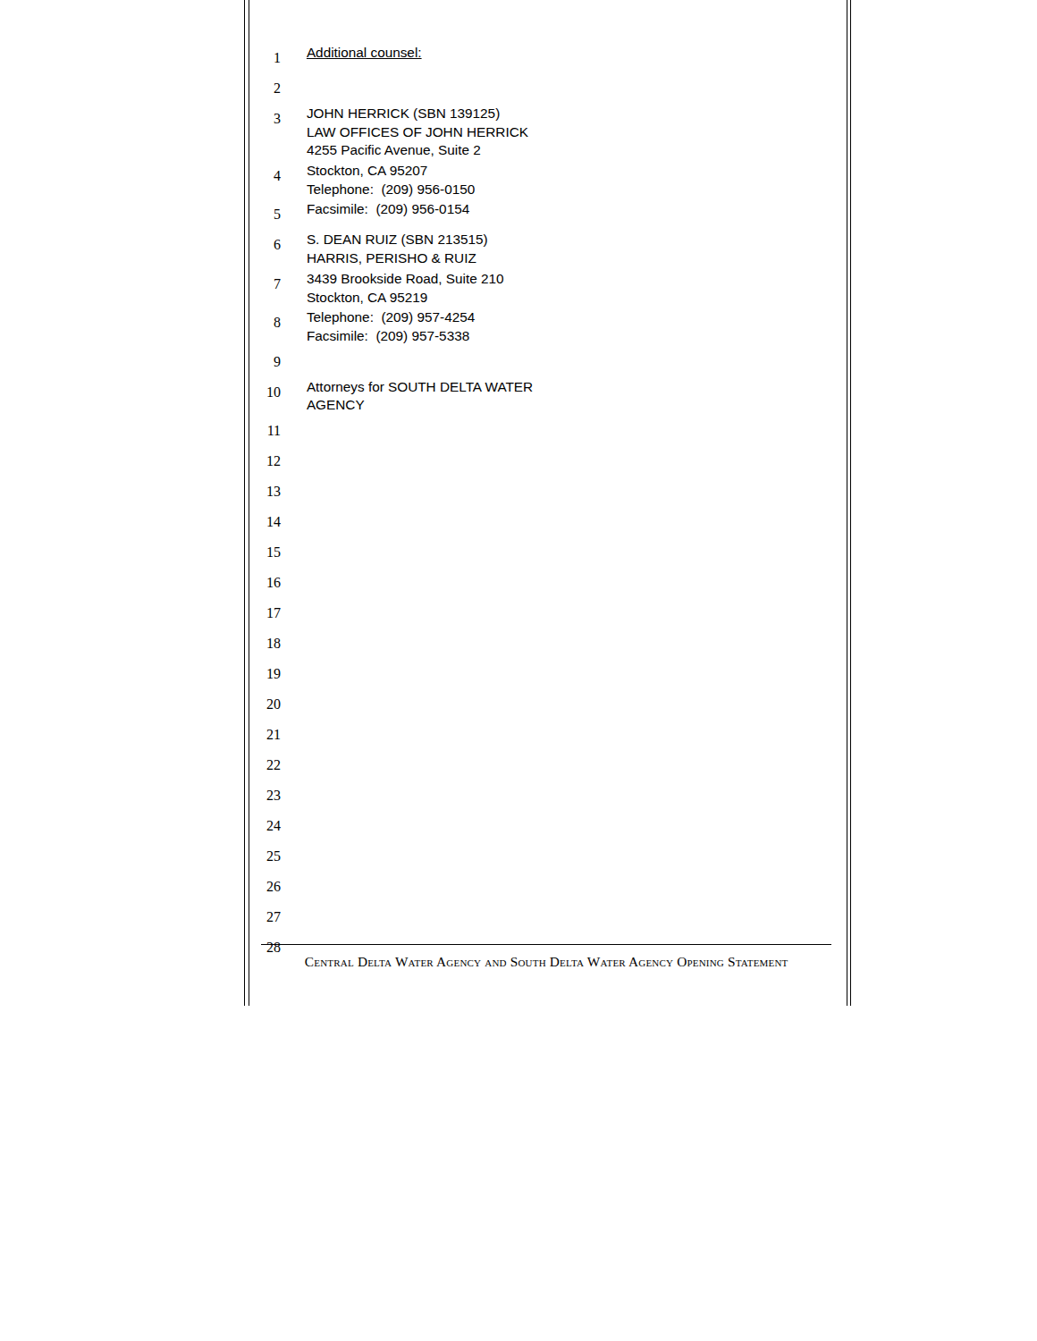| 1 | Additional counsel: |
| 2 | |
| 3 | JOHN HERRICK (SBN 139125) LAW OFFICES OF JOHN HERRICK 4255 Pacific Avenue, Suite 2 |
| 4 | Stockton, CA 95207 Telephone: (209) 956-0150 |
| 5 | Facsimile: (209) 956-0154 |
| 6 | S. DEAN RUIZ (SBN 213515) HARRIS, PERISHO & RUIZ |
| 7 | 3439 Brookside Road, Suite 210 Stockton, CA 95219 |
| 8 | Telephone: (209) 957-4254 Facsimile: (209) 957-5338 |
| 9 | |
| 10 | Attorneys for SOUTH DELTA WATER AGENCY |
| 11 | |
| 12 | |
| 13 | |
| 14 | |
| 15 | |
| 16 | |
| 17 | |
| 18 | |
| 19 | |
| 20 | |
| 21 | |
| 22 | |
| 23 | |
| 24 | |
| 25 | |
| 26 | |
| 27 | |
| 28 | |
Central Delta Water Agency and South Delta Water Agency Opening Statement